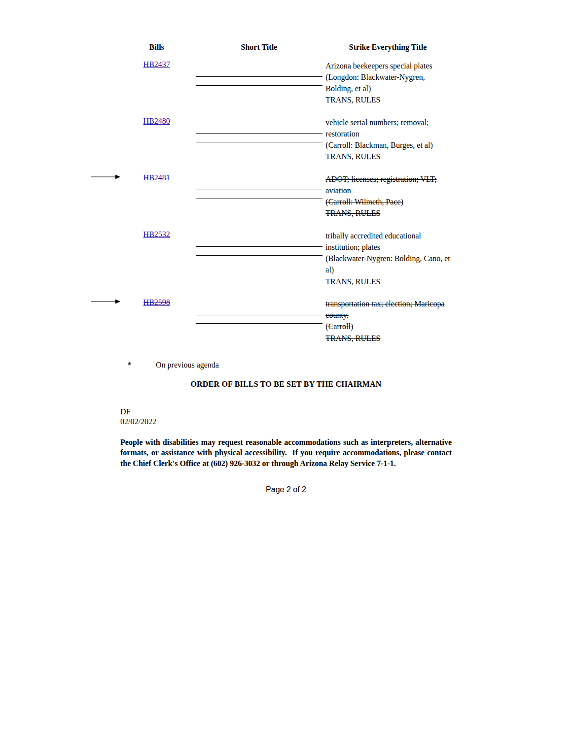| Bills | Short Title | Strike Everything Title |
| --- | --- | --- |
| HB2437 | | Arizona beekeepers special plates (Longdon: Blackwater-Nygren, Bolding, et al) TRANS, RULES | |
| HB2480 | | vehicle serial numbers; removal; restoration (Carroll: Blackman, Burges, et al) TRANS, RULES | |
| HB2481 | | ADOT; licenses; registration; VLT; aviation (Carroll: Wilmeth, Pace) TRANS, RULES | |
| HB2532 | | tribally accredited educational institution; plates (Blackwater-Nygren: Bolding, Cano, et al) TRANS, RULES | |
| HB2598 | | transportation tax; election; Maricopa county. (Carroll) TRANS, RULES | |
*On previous agenda
ORDER OF BILLS TO BE SET BY THE CHAIRMAN
DF
02/02/2022
People with disabilities may request reasonable accommodations such as interpreters, alternative formats, or assistance with physical accessibility. If you require accommodations, please contact the Chief Clerk's Office at (602) 926-3032 or through Arizona Relay Service 7-1-1.
Page 2 of 2